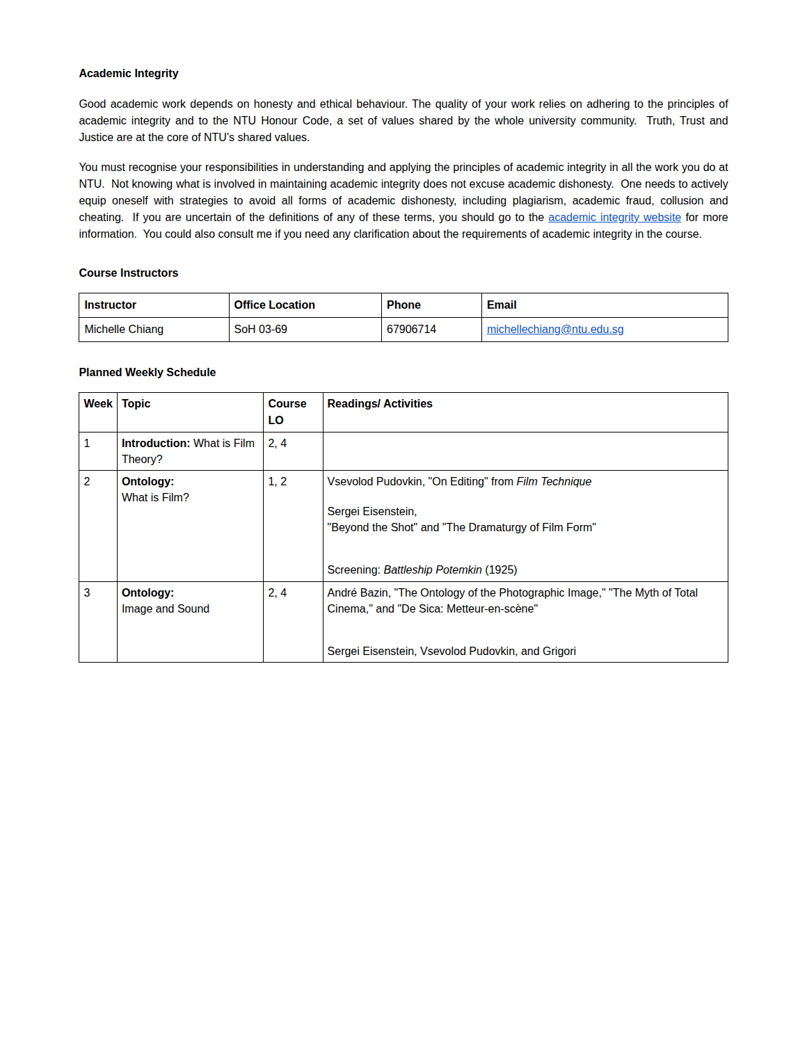Academic Integrity
Good academic work depends on honesty and ethical behaviour. The quality of your work relies on adhering to the principles of academic integrity and to the NTU Honour Code, a set of values shared by the whole university community. Truth, Trust and Justice are at the core of NTU's shared values.
You must recognise your responsibilities in understanding and applying the principles of academic integrity in all the work you do at NTU. Not knowing what is involved in maintaining academic integrity does not excuse academic dishonesty. One needs to actively equip oneself with strategies to avoid all forms of academic dishonesty, including plagiarism, academic fraud, collusion and cheating. If you are uncertain of the definitions of any of these terms, you should go to the academic integrity website for more information. You could also consult me if you need any clarification about the requirements of academic integrity in the course.
Course Instructors
| Instructor | Office Location | Phone | Email |
| --- | --- | --- | --- |
| Michelle Chiang | SoH 03-69 | 67906714 | michellechiang@ntu.edu.sg |
Planned Weekly Schedule
| Week | Topic | Course LO | Readings/ Activities |
| --- | --- | --- | --- |
| 1 | Introduction: What is Film Theory? | 2, 4 | |
| 2 | Ontology: What is Film? | 1, 2 | Vsevolod Pudovkin, "On Editing" from Film Technique Sergei Eisenstein, "Beyond the Shot" and "The Dramaturgy of Film Form" Screening: Battleship Potemkin (1925) |
| 3 | Ontology: Image and Sound | 2, 4 | André Bazin, "The Ontology of the Photographic Image," "The Myth of Total Cinema," and "De Sica: Metteur-en-scène" Sergei Eisenstein, Vsevolod Pudovkin, and Grigori |